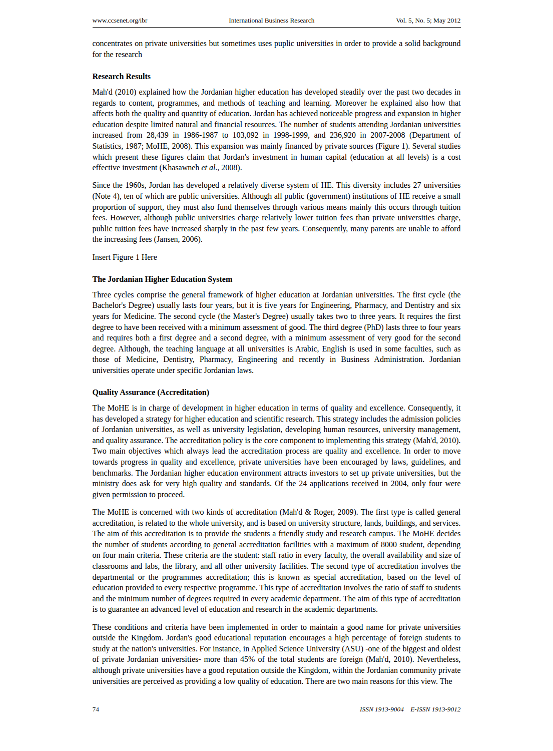www.ccsenet.org/ibr International Business Research Vol. 5, No. 5; May 2012
concentrates on private universities but sometimes uses puplic universities in order to provide a solid background for the research
Research Results
Mah'd (2010) explained how the Jordanian higher education has developed steadily over the past two decades in regards to content, programmes, and methods of teaching and learning. Moreover he explained also how that affects both the quality and quantity of education. Jordan has achieved noticeable progress and expansion in higher education despite limited natural and financial resources. The number of students attending Jordanian universities increased from 28,439 in 1986-1987 to 103,092 in 1998-1999, and 236,920 in 2007-2008 (Department of Statistics, 1987; MoHE, 2008). This expansion was mainly financed by private sources (Figure 1). Several studies which present these figures claim that Jordan's investment in human capital (education at all levels) is a cost effective investment (Khasawneh et al., 2008).
Since the 1960s, Jordan has developed a relatively diverse system of HE. This diversity includes 27 universities (Note 4), ten of which are public universities. Although all public (government) institutions of HE receive a small proportion of support, they must also fund themselves through various means mainly this occurs through tuition fees. However, although public universities charge relatively lower tuition fees than private universities charge, public tuition fees have increased sharply in the past few years. Consequently, many parents are unable to afford the increasing fees (Jansen, 2006).
Insert Figure 1 Here
The Jordanian Higher Education System
Three cycles comprise the general framework of higher education at Jordanian universities. The first cycle (the Bachelor's Degree) usually lasts four years, but it is five years for Engineering, Pharmacy, and Dentistry and six years for Medicine. The second cycle (the Master's Degree) usually takes two to three years. It requires the first degree to have been received with a minimum assessment of good. The third degree (PhD) lasts three to four years and requires both a first degree and a second degree, with a minimum assessment of very good for the second degree. Although, the teaching language at all universities is Arabic, English is used in some faculties, such as those of Medicine, Dentistry, Pharmacy, Engineering and recently in Business Administration. Jordanian universities operate under specific Jordanian laws.
Quality Assurance (Accreditation)
The MoHE is in charge of development in higher education in terms of quality and excellence. Consequently, it has developed a strategy for higher education and scientific research. This strategy includes the admission policies of Jordanian universities, as well as university legislation, developing human resources, university management, and quality assurance. The accreditation policy is the core component to implementing this strategy (Mah'd, 2010). Two main objectives which always lead the accreditation process are quality and excellence. In order to move towards progress in quality and excellence, private universities have been encouraged by laws, guidelines, and benchmarks. The Jordanian higher education environment attracts investors to set up private universities, but the ministry does ask for very high quality and standards. Of the 24 applications received in 2004, only four were given permission to proceed.
The MoHE is concerned with two kinds of accreditation (Mah'd & Roger, 2009). The first type is called general accreditation, is related to the whole university, and is based on university structure, lands, buildings, and services. The aim of this accreditation is to provide the students a friendly study and research campus. The MoHE decides the number of students according to general accreditation facilities with a maximum of 8000 student, depending on four main criteria. These criteria are the student: staff ratio in every faculty, the overall availability and size of classrooms and labs, the library, and all other university facilities. The second type of accreditation involves the departmental or the programmes accreditation; this is known as special accreditation, based on the level of education provided to every respective programme. This type of accreditation involves the ratio of staff to students and the minimum number of degrees required in every academic department. The aim of this type of accreditation is to guarantee an advanced level of education and research in the academic departments.
These conditions and criteria have been implemented in order to maintain a good name for private universities outside the Kingdom. Jordan's good educational reputation encourages a high percentage of foreign students to study at the nation's universities. For instance, in Applied Science University (ASU) -one of the biggest and oldest of private Jordanian universities- more than 45% of the total students are foreign (Mah'd, 2010). Nevertheless, although private universities have a good reputation outside the Kingdom, within the Jordanian community private universities are perceived as providing a low quality of education. There are two main reasons for this view. The
74 ISSN 1913-9004 E-ISSN 1913-9012